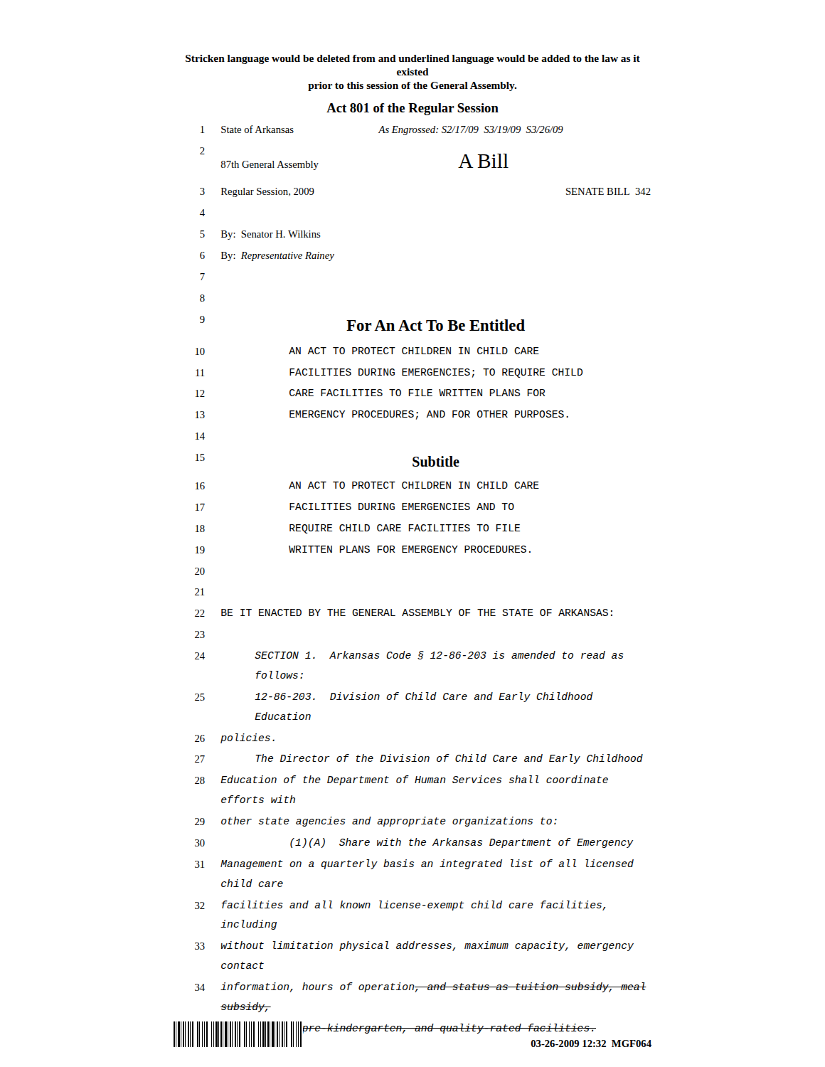Stricken language would be deleted from and underlined language would be added to the law as it existed
prior to this session of the General Assembly.
Act 801 of the Regular Session
| 1 | State of Arkansas As Engrossed: S2/17/09 S3/19/09 S3/26/09 |
| 2 | 87th General Assembly A Bill |
| 3 | Regular Session, 2009 SENATE BILL 342 |
| 4 | |
| 5 | By: Senator H. Wilkins |
| 6 | By: Representative Rainey |
| 7 | |
| 8 | |
| 9 | For An Act To Be Entitled |
| 10 | AN ACT TO PROTECT CHILDREN IN CHILD CARE |
| 11 | FACILITIES DURING EMERGENCIES; TO REQUIRE CHILD |
| 12 | CARE FACILITIES TO FILE WRITTEN PLANS FOR |
| 13 | EMERGENCY PROCEDURES; AND FOR OTHER PURPOSES. |
| 14 | |
| 15 | Subtitle |
| 16 | AN ACT TO PROTECT CHILDREN IN CHILD CARE |
| 17 | FACILITIES DURING EMERGENCIES AND TO |
| 18 | REQUIRE CHILD CARE FACILITIES TO FILE |
| 19 | WRITTEN PLANS FOR EMERGENCY PROCEDURES. |
| 20 | |
| 21 | |
| 22 | BE IT ENACTED BY THE GENERAL ASSEMBLY OF THE STATE OF ARKANSAS: |
| 23 | |
| 24 | SECTION 1. Arkansas Code § 12-86-203 is amended to read as follows: |
| 25 | 12-86-203. Division of Child Care and Early Childhood Education |
| 26 | policies. |
| 27 | The Director of the Division of Child Care and Early Childhood |
| 28 | Education of the Department of Human Services shall coordinate efforts with |
| 29 | other state agencies and appropriate organizations to: |
| 30 | (1)(A) Share with the Arkansas Department of Emergency |
| 31 | Management on a quarterly basis an integrated list of all licensed child care |
| 32 | facilities and all known license-exempt child care facilities, including |
| 33 | without limitation physical addresses, maximum capacity, emergency contact |
| 34 | information, hours of operation , and status as tuition subsidy, meal subsidy, |
| 35 | state-funded pre-kindergarten, and quality-rated facilities. |
03-26-2009 12:32 MGF064